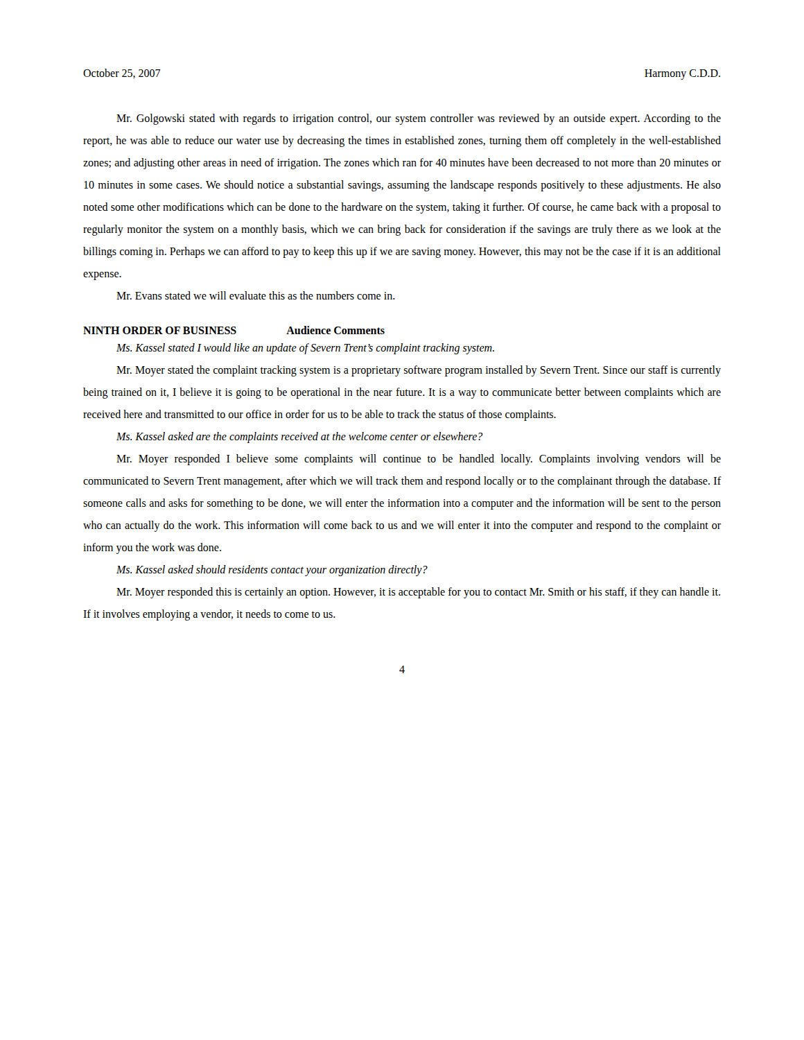October 25, 2007 Harmony C.D.D.
Mr. Golgowski stated with regards to irrigation control, our system controller was reviewed by an outside expert. According to the report, he was able to reduce our water use by decreasing the times in established zones, turning them off completely in the well-established zones; and adjusting other areas in need of irrigation. The zones which ran for 40 minutes have been decreased to not more than 20 minutes or 10 minutes in some cases. We should notice a substantial savings, assuming the landscape responds positively to these adjustments. He also noted some other modifications which can be done to the hardware on the system, taking it further. Of course, he came back with a proposal to regularly monitor the system on a monthly basis, which we can bring back for consideration if the savings are truly there as we look at the billings coming in. Perhaps we can afford to pay to keep this up if we are saving money. However, this may not be the case if it is an additional expense.
Mr. Evans stated we will evaluate this as the numbers come in.
NINTH ORDER OF BUSINESS Audience Comments
Ms. Kassel stated I would like an update of Severn Trent’s complaint tracking system.
Mr. Moyer stated the complaint tracking system is a proprietary software program installed by Severn Trent. Since our staff is currently being trained on it, I believe it is going to be operational in the near future. It is a way to communicate better between complaints which are received here and transmitted to our office in order for us to be able to track the status of those complaints.
Ms. Kassel asked are the complaints received at the welcome center or elsewhere?
Mr. Moyer responded I believe some complaints will continue to be handled locally. Complaints involving vendors will be communicated to Severn Trent management, after which we will track them and respond locally or to the complainant through the database. If someone calls and asks for something to be done, we will enter the information into a computer and the information will be sent to the person who can actually do the work. This information will come back to us and we will enter it into the computer and respond to the complaint or inform you the work was done.
Ms. Kassel asked should residents contact your organization directly?
Mr. Moyer responded this is certainly an option. However, it is acceptable for you to contact Mr. Smith or his staff, if they can handle it. If it involves employing a vendor, it needs to come to us.
4